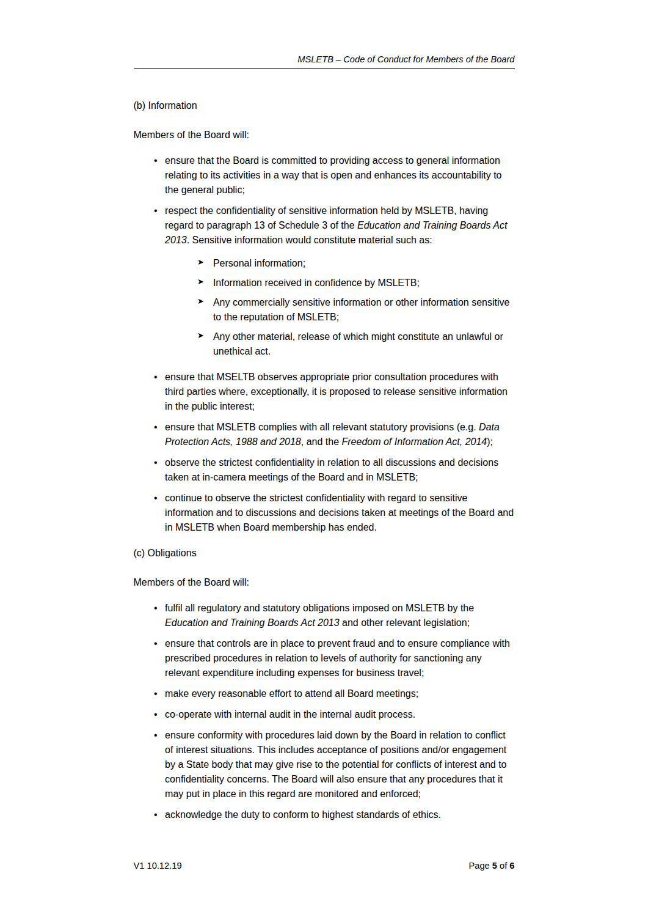MSLETB – Code of Conduct for Members of the Board
(b) Information
Members of the Board will:
ensure that the Board is committed to providing access to general information relating to its activities in a way that is open and enhances its accountability to the general public;
respect the confidentiality of sensitive information held by MSLETB, having regard to paragraph 13 of Schedule 3 of the Education and Training Boards Act 2013. Sensitive information would constitute material such as:
Personal information;
Information received in confidence by MSLETB;
Any commercially sensitive information or other information sensitive to the reputation of MSLETB;
Any other material, release of which might constitute an unlawful or unethical act.
ensure that MSELTB observes appropriate prior consultation procedures with third parties where, exceptionally, it is proposed to release sensitive information in the public interest;
ensure that MSLETB complies with all relevant statutory provisions (e.g. Data Protection Acts, 1988 and 2018, and the Freedom of Information Act, 2014);
observe the strictest confidentiality in relation to all discussions and decisions taken at in-camera meetings of the Board and in MSLETB;
continue to observe the strictest confidentiality with regard to sensitive information and to discussions and decisions taken at meetings of the Board and in MSLETB when Board membership has ended.
(c) Obligations
Members of the Board will:
fulfil all regulatory and statutory obligations imposed on MSLETB by the Education and Training Boards Act 2013 and other relevant legislation;
ensure that controls are in place to prevent fraud and to ensure compliance with prescribed procedures in relation to levels of authority for sanctioning any relevant expenditure including expenses for business travel;
make every reasonable effort to attend all Board meetings;
co-operate with internal audit in the internal audit process.
ensure conformity with procedures laid down by the Board in relation to conflict of interest situations. This includes acceptance of positions and/or engagement by a State body that may give rise to the potential for conflicts of interest and to confidentiality concerns. The Board will also ensure that any procedures that it may put in place in this regard are monitored and enforced;
acknowledge the duty to conform to highest standards of ethics.
V1 10.12.19 Page 5 of 6